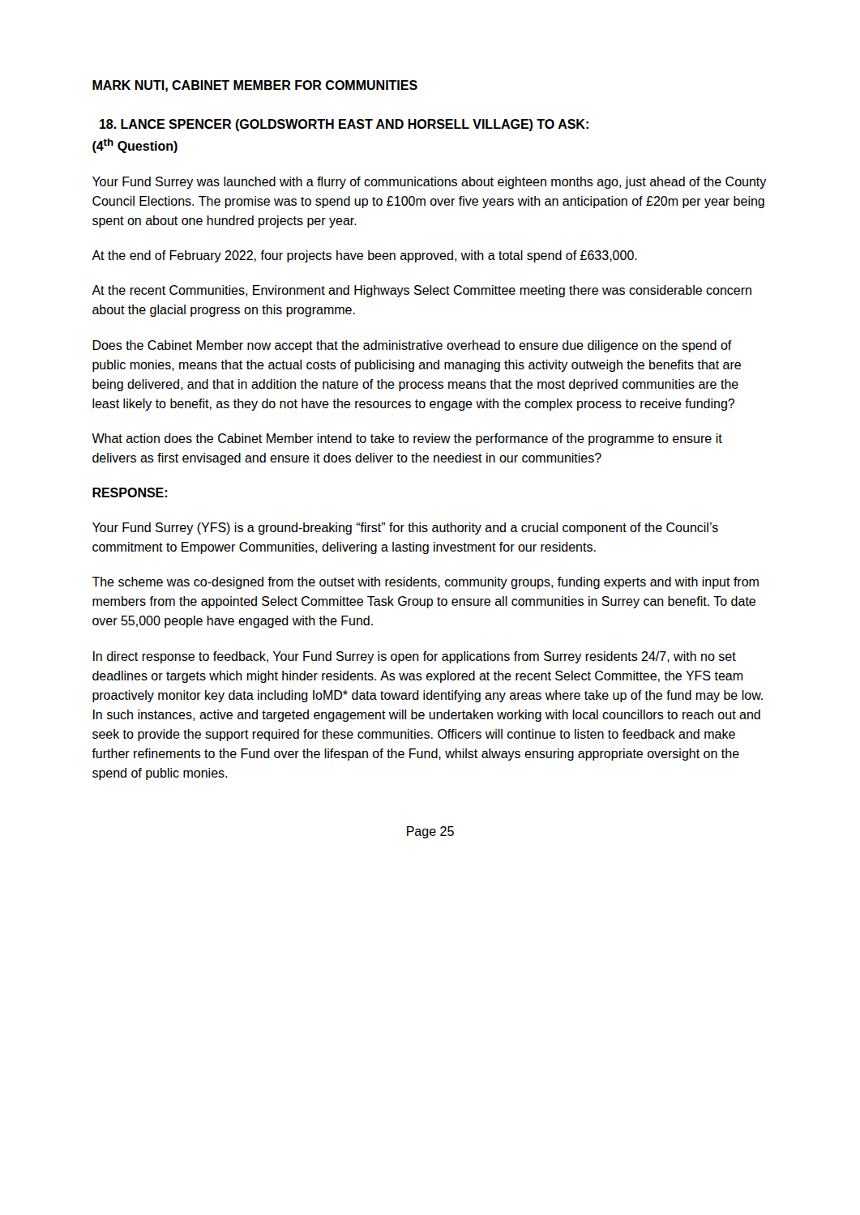Mark Nuti, Cabinet Member for Communities
LANCE SPENCER (GOLDSWORTH EAST AND HORSELL VILLAGE) TO ASK:
(4th Question)
Your Fund Surrey was launched with a flurry of communications about eighteen months ago, just ahead of the County Council Elections. The promise was to spend up to £100m over five years with an anticipation of £20m per year being spent on about one hundred projects per year.
At the end of February 2022, four projects have been approved, with a total spend of £633,000.
At the recent Communities, Environment and Highways Select Committee meeting there was considerable concern about the glacial progress on this programme.
Does the Cabinet Member now accept that the administrative overhead to ensure due diligence on the spend of public monies, means that the actual costs of publicising and managing this activity outweigh the benefits that are being delivered, and that in addition the nature of the process means that the most deprived communities are the least likely to benefit, as they do not have the resources to engage with the complex process to receive funding?
What action does the Cabinet Member intend to take to review the performance of the programme to ensure it delivers as first envisaged and ensure it does deliver to the neediest in our communities?
RESPONSE:
Your Fund Surrey (YFS) is a ground-breaking “first” for this authority and a crucial component of the Council’s commitment to Empower Communities, delivering a lasting investment for our residents.
The scheme was co-designed from the outset with residents, community groups, funding experts and with input from members from the appointed Select Committee Task Group to ensure all communities in Surrey can benefit. To date over 55,000 people have engaged with the Fund.
In direct response to feedback, Your Fund Surrey is open for applications from Surrey residents 24/7, with no set deadlines or targets which might hinder residents. As was explored at the recent Select Committee, the YFS team proactively monitor key data including IoMD* data toward identifying any areas where take up of the fund may be low. In such instances, active and targeted engagement will be undertaken working with local councillors to reach out and seek to provide the support required for these communities. Officers will continue to listen to feedback and make further refinements to the Fund over the lifespan of the Fund, whilst always ensuring appropriate oversight on the spend of public monies.
Page 25